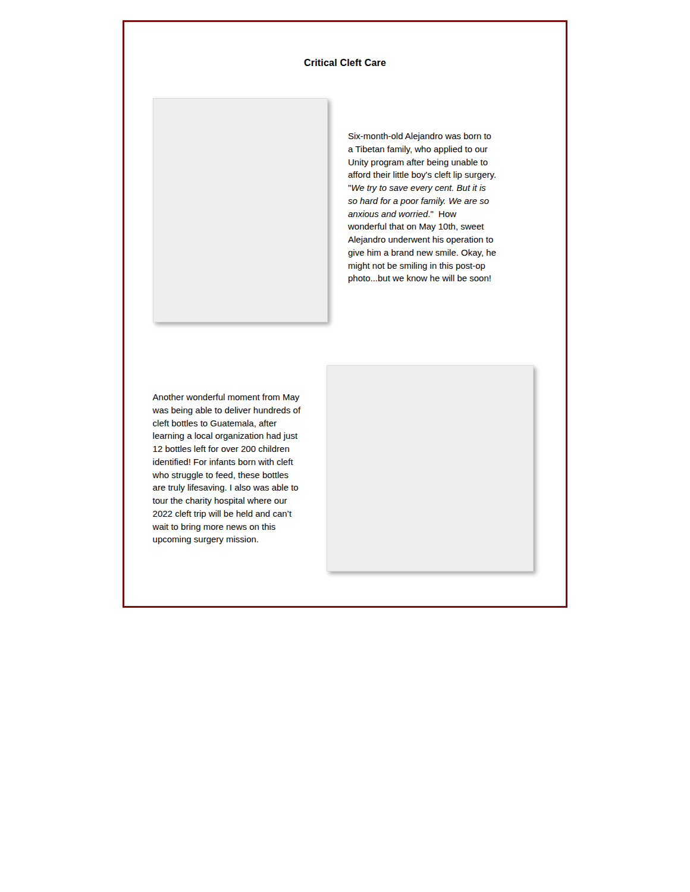Critical Cleft Care
Six-month-old Alejandro was born to a Tibetan family, who applied to our Unity program after being unable to afford their little boy's cleft lip surgery. "We try to save every cent. But it is so hard for a poor family. We are so anxious and worried." How wonderful that on May 10th, sweet Alejandro underwent his operation to give him a brand new smile. Okay, he might not be smiling in this post-op photo...but we know he will be soon!
Another wonderful moment from May was being able to deliver hundreds of cleft bottles to Guatemala, after learning a local organization had just 12 bottles left for over 200 children identified! For infants born with cleft who struggle to feed, these bottles are truly lifesaving. I also was able to tour the charity hospital where our 2022 cleft trip will be held and can’t wait to bring more news on this upcoming surgery mission.